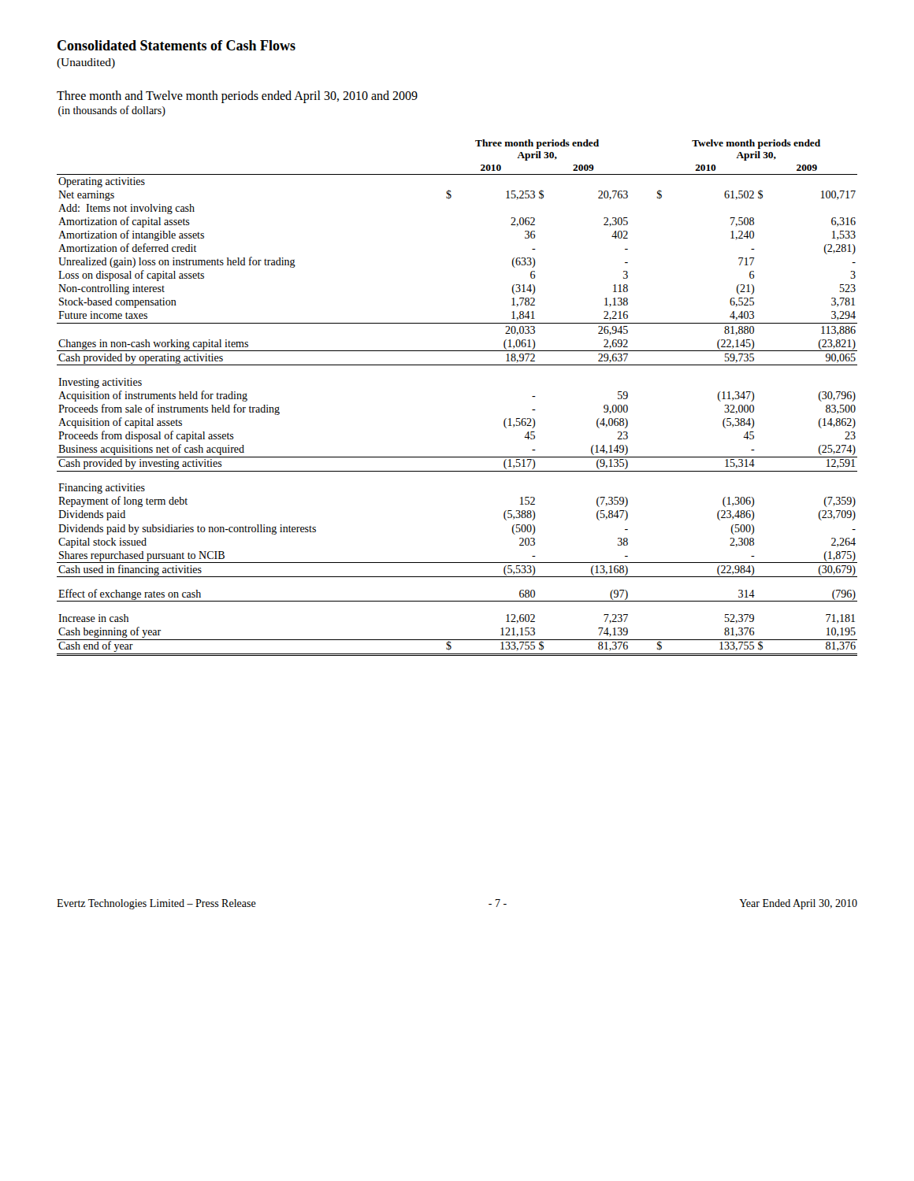Consolidated Statements of Cash Flows
(Unaudited)
Three month and Twelve month periods ended April 30, 2010 and 2009
(in thousands of dollars)
| | Three month periods ended April 30, | | Twelve month periods ended April 30, |
| | 2010 | 2009 | | 2010 | 2009 |
| Operating activities | | | |
| Net earnings | $ | 15,253 | $ | 20,763 | | $ | 61,502 | $ | 100,717 |
| Add: Items not involving cash | | | | | | | | | |
| Amortization of capital assets | | 2,062 | | 2,305 | | | 7,508 | | 6,316 |
| Amortization of intangible assets | | 36 | | 402 | | | 1,240 | | 1,533 |
| Amortization of deferred credit | | - | | - | | | - | | (2,281) |
| Unrealized (gain) loss on instruments held for trading | | (633) | | - | | | 717 | | - |
| Loss on disposal of capital assets | | 6 | | 3 | | | 6 | | 3 |
| Non-controlling interest | | (314) | | 118 | | | (21) | | 523 |
| Stock-based compensation | | 1,782 | | 1,138 | | | 6,525 | | 3,781 |
| Future income taxes | | 1,841 | | 2,216 | | | 4,403 | | 3,294 |
| | | 20,033 | | 26,945 | | | 81,880 | | 113,886 |
| Changes in non-cash working capital items | | (1,061) | | 2,692 | | | (22,145) | | (23,821) |
| Cash provided by operating activities | | 18,972 | | 29,637 | | | 59,735 | | 90,065 |
| Investing activities | |
| Acquisition of instruments held for trading | | - | | 59 | | | (11,347) | | (30,796) |
| Proceeds from sale of instruments held for trading | | - | | 9,000 | | | 32,000 | | 83,500 |
| Acquisition of capital assets | | (1,562) | | (4,068) | | | (5,384) | | (14,862) |
| Proceeds from disposal of capital assets | | 45 | | 23 | | | 45 | | 23 |
| Business acquisitions net of cash acquired | | - | | (14,149) | | | - | | (25,274) |
| Cash provided by investing activities | | (1,517) | | (9,135) | | | 15,314 | | 12,591 |
| Financing activities | |
| Repayment of long term debt | | 152 | | (7,359) | | | (1,306) | | (7,359) |
| Dividends paid | | (5,388) | | (5,847) | | | (23,486) | | (23,709) |
| Dividends paid by subsidiaries to non-controlling interests | | (500) | | - | | | (500) | | - |
| Capital stock issued | | 203 | | 38 | | | 2,308 | | 2,264 |
| Shares repurchased pursuant to NCIB | | - | | - | | | - | | (1,875) |
| Cash used in financing activities | | (5,533) | | (13,168) | | | (22,984) | | (30,679) |
| Effect of exchange rates on cash | | 680 | | (97) | | | 314 | | (796) |
| Increase in cash | | 12,602 | | 7,237 | | | 52,379 | | 71,181 |
| Cash beginning of year | | 121,153 | | 74,139 | | | 81,376 | | 10,195 |
| Cash end of year | $ | 133,755 | $ | 81,376 | | $ | 133,755 | $ | 81,376 |
Evertz Technologies Limited – Press Release - 7 - Year Ended April 30, 2010